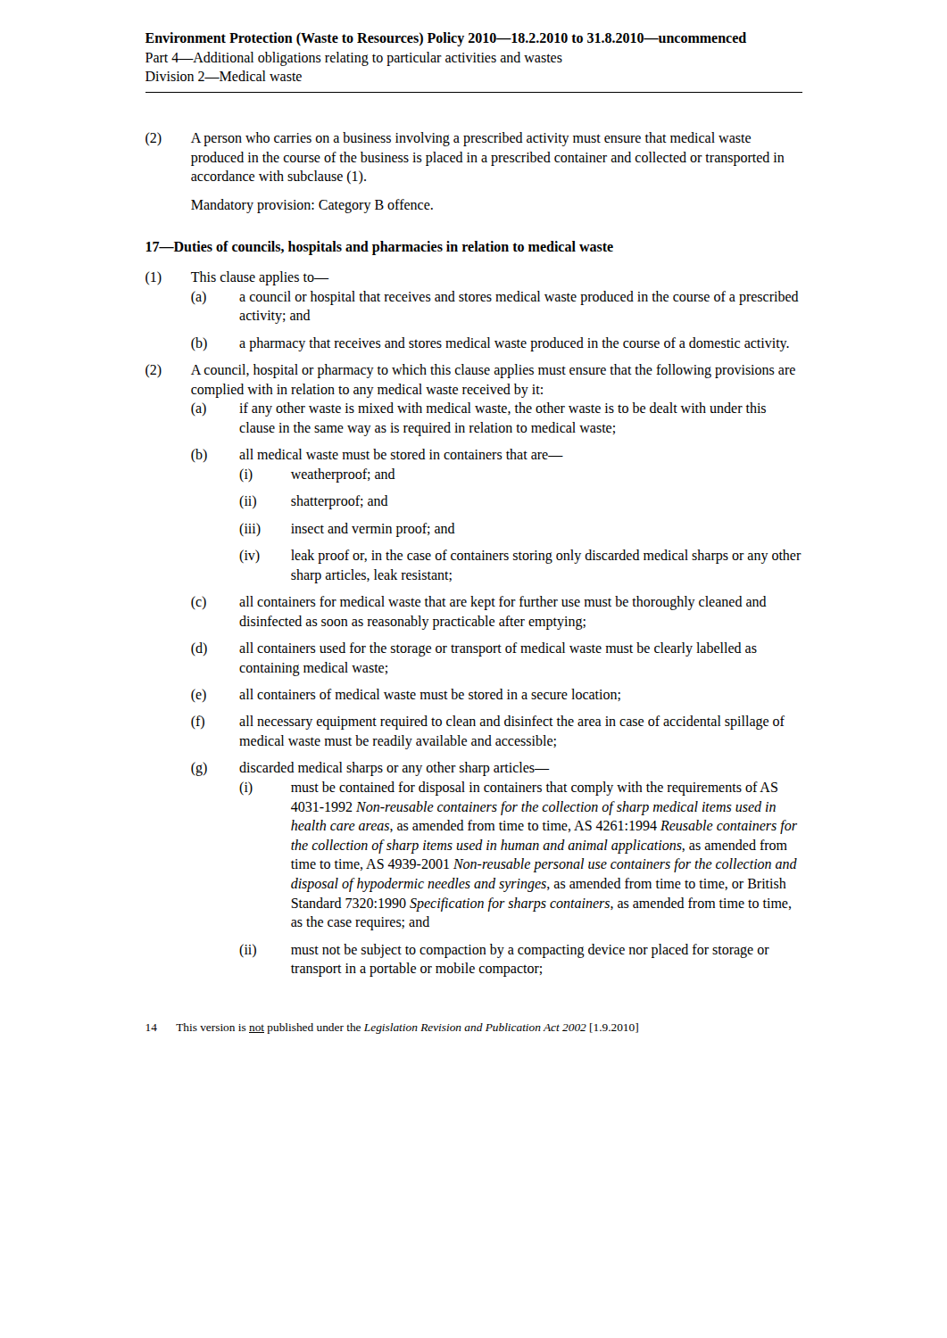Environment Protection (Waste to Resources) Policy 2010—18.2.2010 to 31.8.2010—uncommenced
Part 4—Additional obligations relating to particular activities and wastes
Division 2—Medical waste
(2) A person who carries on a business involving a prescribed activity must ensure that medical waste produced in the course of the business is placed in a prescribed container and collected or transported in accordance with subclause (1).
Mandatory provision: Category B offence.
17—Duties of councils, hospitals and pharmacies in relation to medical waste
(1) This clause applies to—
(a) a council or hospital that receives and stores medical waste produced in the course of a prescribed activity; and
(b) a pharmacy that receives and stores medical waste produced in the course of a domestic activity.
(2) A council, hospital or pharmacy to which this clause applies must ensure that the following provisions are complied with in relation to any medical waste received by it:
(a) if any other waste is mixed with medical waste, the other waste is to be dealt with under this clause in the same way as is required in relation to medical waste;
(b) all medical waste must be stored in containers that are—
(i) weatherproof; and
(ii) shatterproof; and
(iii) insect and vermin proof; and
(iv) leak proof or, in the case of containers storing only discarded medical sharps or any other sharp articles, leak resistant;
(c) all containers for medical waste that are kept for further use must be thoroughly cleaned and disinfected as soon as reasonably practicable after emptying;
(d) all containers used for the storage or transport of medical waste must be clearly labelled as containing medical waste;
(e) all containers of medical waste must be stored in a secure location;
(f) all necessary equipment required to clean and disinfect the area in case of accidental spillage of medical waste must be readily available and accessible;
(g) discarded medical sharps or any other sharp articles—
(i) must be contained for disposal in containers that comply with the requirements of AS 4031-1992 Non-reusable containers for the collection of sharp medical items used in health care areas, as amended from time to time, AS 4261:1994 Reusable containers for the collection of sharp items used in human and animal applications, as amended from time to time, AS 4939-2001 Non-reusable personal use containers for the collection and disposal of hypodermic needles and syringes, as amended from time to time, or British Standard 7320:1990 Specification for sharps containers, as amended from time to time, as the case requires; and
(ii) must not be subject to compaction by a compacting device nor placed for storage or transport in a portable or mobile compactor;
14 This version is not published under the Legislation Revision and Publication Act 2002 [1.9.2010]